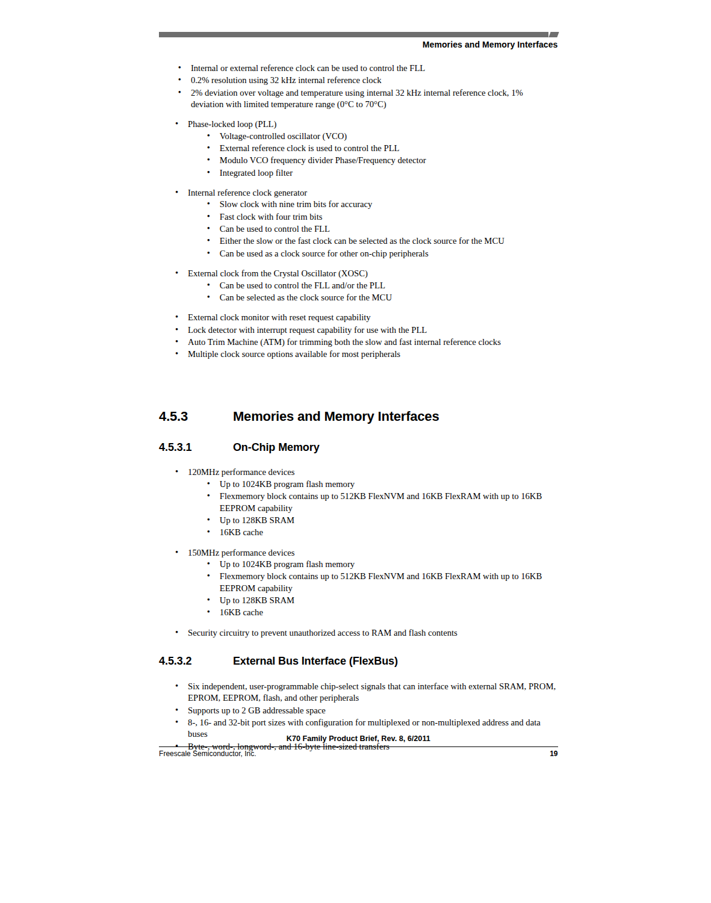Memories and Memory Interfaces
Internal or external reference clock can be used to control the FLL
0.2% resolution using 32 kHz internal reference clock
2% deviation over voltage and temperature using internal 32 kHz internal reference clock, 1% deviation with limited temperature range (0°C to 70°C)
Phase-locked loop (PLL)
Voltage-controlled oscillator (VCO)
External reference clock is used to control the PLL
Modulo VCO frequency divider Phase/Frequency detector
Integrated loop filter
Internal reference clock generator
Slow clock with nine trim bits for accuracy
Fast clock with four trim bits
Can be used to control the FLL
Either the slow or the fast clock can be selected as the clock source for the MCU
Can be used as a clock source for other on-chip peripherals
External clock from the Crystal Oscillator (XOSC)
Can be used to control the FLL and/or the PLL
Can be selected as the clock source for the MCU
External clock monitor with reset request capability
Lock detector with interrupt request capability for use with the PLL
Auto Trim Machine (ATM) for trimming both the slow and fast internal reference clocks
Multiple clock source options available for most peripherals
4.5.3 Memories and Memory Interfaces
4.5.3.1 On-Chip Memory
120MHz performance devices
Up to 1024KB program flash memory
Flexmemory block contains up to 512KB FlexNVM and 16KB FlexRAM with up to 16KB EEPROM capability
Up to 128KB SRAM
16KB cache
150MHz performance devices
Up to 1024KB program flash memory
Flexmemory block contains up to 512KB FlexNVM and 16KB FlexRAM with up to 16KB EEPROM capability
Up to 128KB SRAM
16KB cache
Security circuitry to prevent unauthorized access to RAM and flash contents
4.5.3.2 External Bus Interface (FlexBus)
Six independent, user-programmable chip-select signals that can interface with external SRAM, PROM, EPROM, EEPROM, flash, and other peripherals
Supports up to 2 GB addressable space
8-, 16- and 32-bit port sizes with configuration for multiplexed or non-multiplexed address and data buses
Byte-, word-, longword-, and 16-byte line-sized transfers
K70 Family Product Brief, Rev. 8, 6/2011
Freescale Semiconductor, Inc.
19